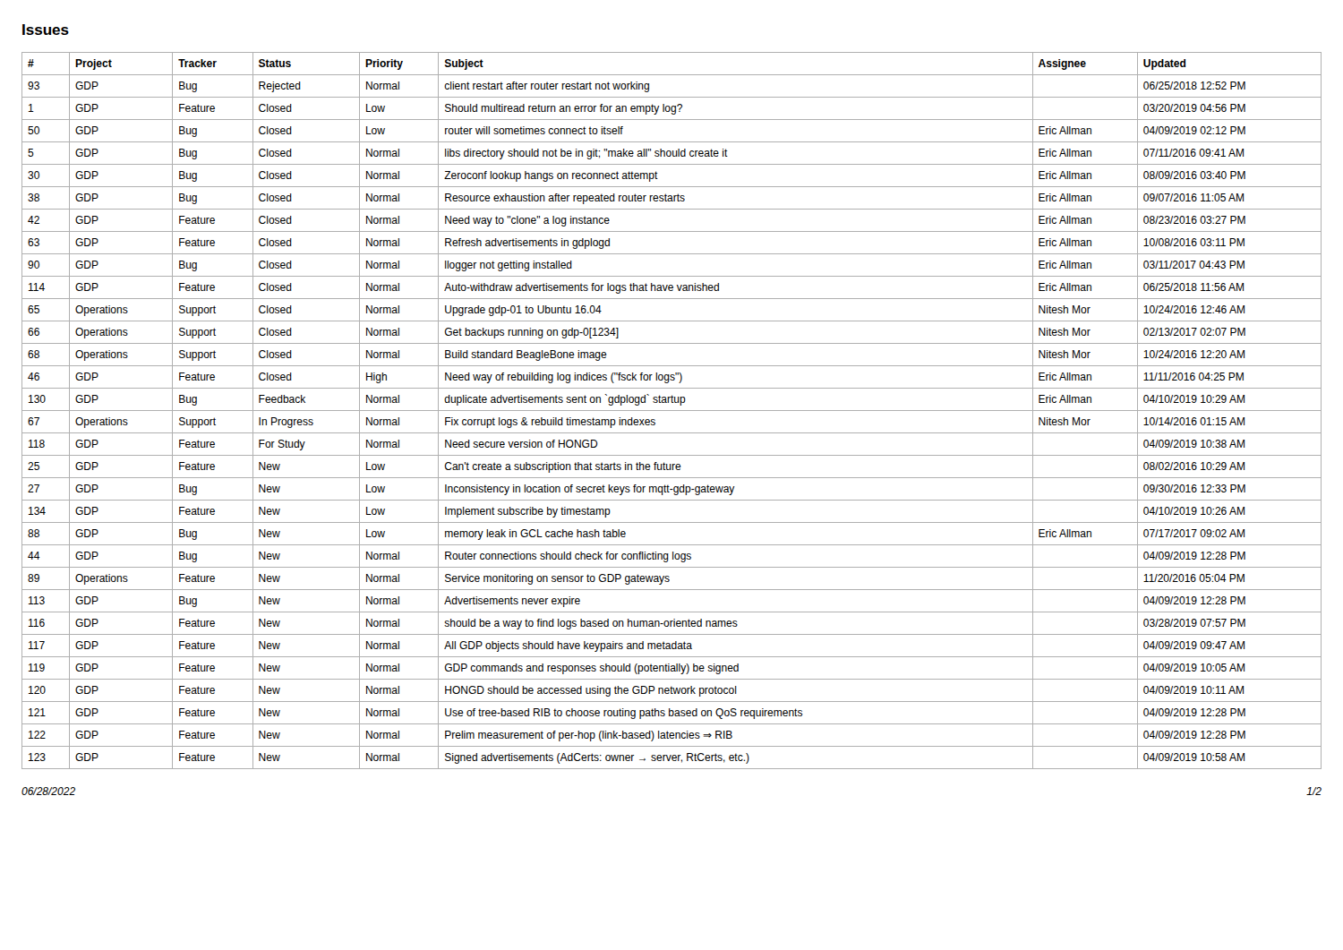Issues
| # | Project | Tracker | Status | Priority | Subject | Assignee | Updated |
| --- | --- | --- | --- | --- | --- | --- | --- |
| 93 | GDP | Bug | Rejected | Normal | client restart after router restart not working | | 06/25/2018 12:52 PM |
| 1 | GDP | Feature | Closed | Low | Should multiread return an error for an empty log? | | 03/20/2019 04:56 PM |
| 50 | GDP | Bug | Closed | Low | router will sometimes connect to itself | Eric Allman | 04/09/2019 02:12 PM |
| 5 | GDP | Bug | Closed | Normal | libs directory should not be in git; "make all" should create it | Eric Allman | 07/11/2016 09:41 AM |
| 30 | GDP | Bug | Closed | Normal | Zeroconf lookup hangs on reconnect attempt | Eric Allman | 08/09/2016 03:40 PM |
| 38 | GDP | Bug | Closed | Normal | Resource exhaustion after repeated router restarts | Eric Allman | 09/07/2016 11:05 AM |
| 42 | GDP | Feature | Closed | Normal | Need way to "clone" a log instance | Eric Allman | 08/23/2016 03:27 PM |
| 63 | GDP | Feature | Closed | Normal | Refresh advertisements in gdplogd | Eric Allman | 10/08/2016 03:11 PM |
| 90 | GDP | Bug | Closed | Normal | llogger not getting installed | Eric Allman | 03/11/2017 04:43 PM |
| 114 | GDP | Feature | Closed | Normal | Auto-withdraw advertisements for logs that have vanished | Eric Allman | 06/25/2018 11:56 AM |
| 65 | Operations | Support | Closed | Normal | Upgrade gdp-01 to Ubuntu 16.04 | Nitesh Mor | 10/24/2016 12:46 AM |
| 66 | Operations | Support | Closed | Normal | Get backups running on gdp-0[1234] | Nitesh Mor | 02/13/2017 02:07 PM |
| 68 | Operations | Support | Closed | Normal | Build standard BeagleBone image | Nitesh Mor | 10/24/2016 12:20 AM |
| 46 | GDP | Feature | Closed | High | Need way of rebuilding log indices ("fsck for logs") | Eric Allman | 11/11/2016 04:25 PM |
| 130 | GDP | Bug | Feedback | Normal | duplicate advertisements sent on `gdplogd` startup | Eric Allman | 04/10/2019 10:29 AM |
| 67 | Operations | Support | In Progress | Normal | Fix corrupt logs & rebuild timestamp indexes | Nitesh Mor | 10/14/2016 01:15 AM |
| 118 | GDP | Feature | For Study | Normal | Need secure version of HONGD | | 04/09/2019 10:38 AM |
| 25 | GDP | Feature | New | Low | Can't create a subscription that starts in the future | | 08/02/2016 10:29 AM |
| 27 | GDP | Bug | New | Low | Inconsistency in location of secret keys for mqtt-gdp-gateway | | 09/30/2016 12:33 PM |
| 134 | GDP | Feature | New | Low | Implement subscribe by timestamp | | 04/10/2019 10:26 AM |
| 88 | GDP | Bug | New | Low | memory leak in GCL cache hash table | Eric Allman | 07/17/2017 09:02 AM |
| 44 | GDP | Bug | New | Normal | Router connections should check for conflicting logs | | 04/09/2019 12:28 PM |
| 89 | Operations | Feature | New | Normal | Service monitoring on sensor to GDP gateways | | 11/20/2016 05:04 PM |
| 113 | GDP | Bug | New | Normal | Advertisements never expire | | 04/09/2019 12:28 PM |
| 116 | GDP | Feature | New | Normal | should be a way to find logs based on human-oriented names | | 03/28/2019 07:57 PM |
| 117 | GDP | Feature | New | Normal | All GDP objects should have keypairs and metadata | | 04/09/2019 09:47 AM |
| 119 | GDP | Feature | New | Normal | GDP commands and responses should (potentially) be signed | | 04/09/2019 10:05 AM |
| 120 | GDP | Feature | New | Normal | HONGD should be accessed using the GDP network protocol | | 04/09/2019 10:11 AM |
| 121 | GDP | Feature | New | Normal | Use of tree-based RIB to choose routing paths based on QoS requirements | | 04/09/2019 12:28 PM |
| 122 | GDP | Feature | New | Normal | Prelim measurement of per-hop (link-based) latencies ⇒ RIB | | 04/09/2019 12:28 PM |
| 123 | GDP | Feature | New | Normal | Signed advertisements (AdCerts: owner → server, RtCerts, etc.) | | 04/09/2019 10:58 AM |
06/28/2022 1/2